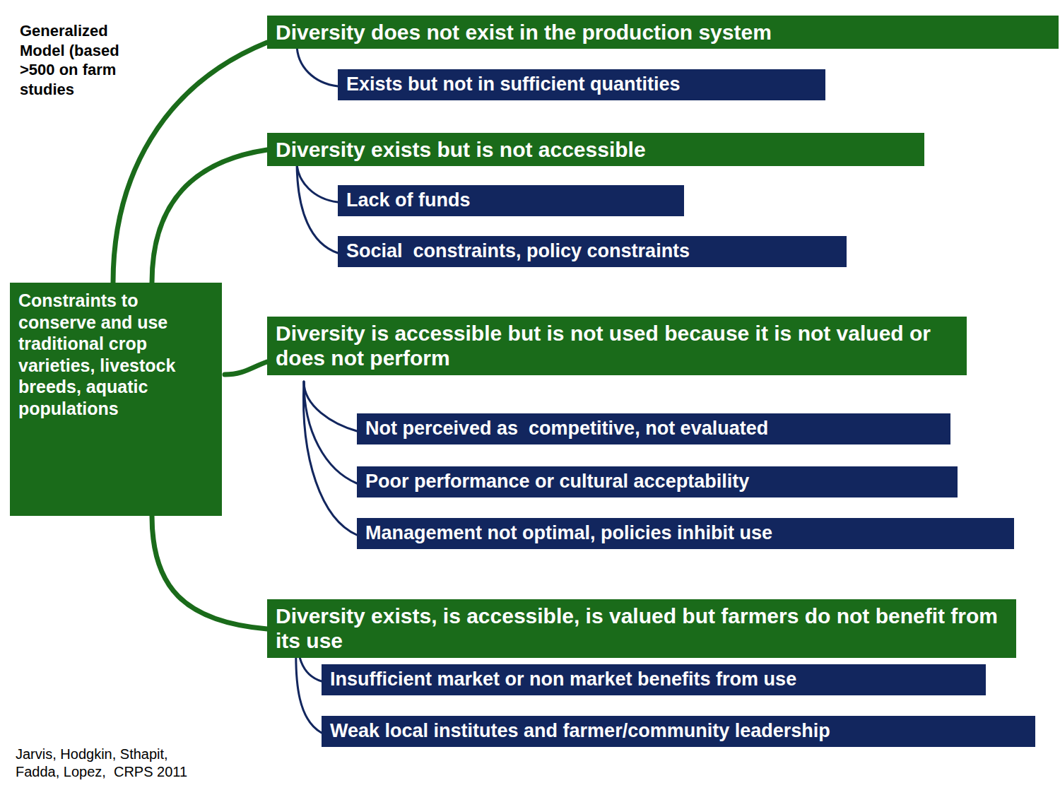Generalized Model (based >500 on farm studies
Constraints to conserve and use traditional crop varieties, livestock breeds, aquatic populations
Diversity does not exist in the production system
Exists but not in sufficient quantities
Diversity exists but is not accessible
Lack of funds
Social constraints, policy constraints
Diversity is accessible but is not used because it is not valued or does not perform
Not perceived as competitive, not evaluated
Poor performance or cultural acceptability
Management not optimal, policies inhibit use
Diversity exists, is accessible, is valued but farmers do not benefit from its use
Insufficient market or non market benefits from use
Weak local institutes and farmer/community leadership
Jarvis, Hodgkin, Sthapit,
Fadda, Lopez, CRPS 2011